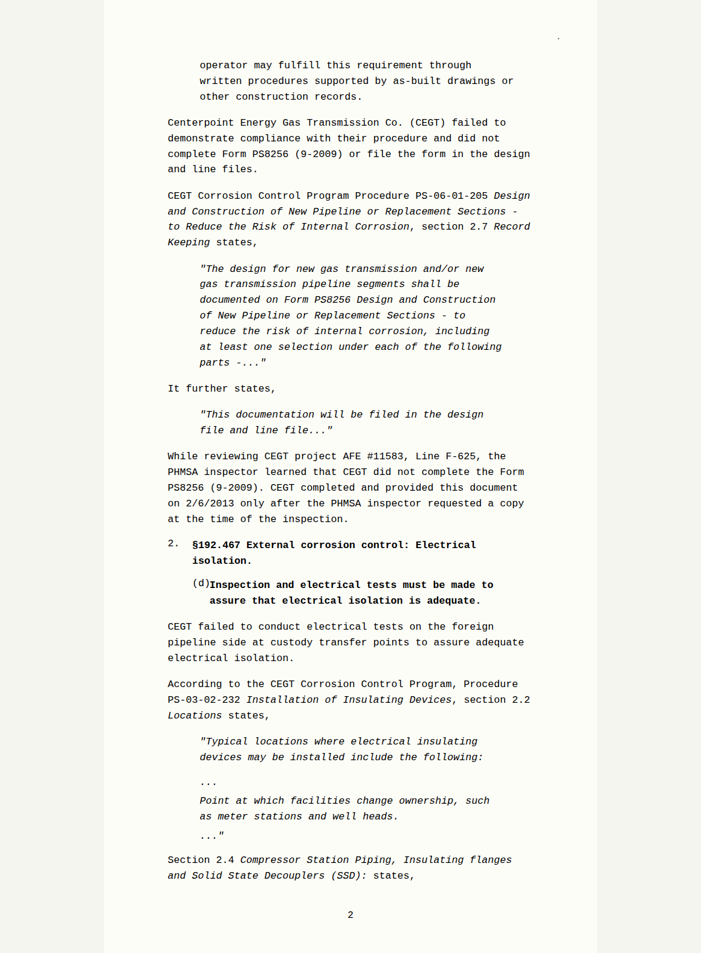.
operator may fulfill this requirement through written procedures supported by as-built drawings or other construction records.
Centerpoint Energy Gas Transmission Co. (CEGT) failed to demonstrate compliance with their procedure and did not complete Form PS8256 (9-2009) or file the form in the design and line files.
CEGT Corrosion Control Program Procedure PS-06-01-205 Design and Construction of New Pipeline or Replacement Sections - to Reduce the Risk of Internal Corrosion, section 2.7 Record Keeping states,
"The design for new gas transmission and/or new gas transmission pipeline segments shall be documented on Form PS8256 Design and Construction of New Pipeline or Replacement Sections - to reduce the risk of internal corrosion, including at least one selection under each of the following parts -..."
It further states,
"This documentation will be filed in the design file and line file..."
While reviewing CEGT project AFE #11583, Line F-625, the PHMSA inspector learned that CEGT did not complete the Form PS8256 (9-2009). CEGT completed and provided this document on 2/6/2013 only after the PHMSA inspector requested a copy at the time of the inspection.
2.
§192.467 External corrosion control: Electrical isolation.
(d)
Inspection and electrical tests must be made to assure that electrical isolation is adequate.
CEGT failed to conduct electrical tests on the foreign pipeline side at custody transfer points to assure adequate electrical isolation.
According to the CEGT Corrosion Control Program, Procedure PS-03-02-232 Installation of Insulating Devices, section 2.2 Locations states,
"Typical locations where electrical insulating devices may be installed include the following:
... Point at which facilities change ownership, such as meter stations and well heads...."
Section 2.4 Compressor Station Piping, Insulating flanges and Solid State Decouplers (SSD): states,
2